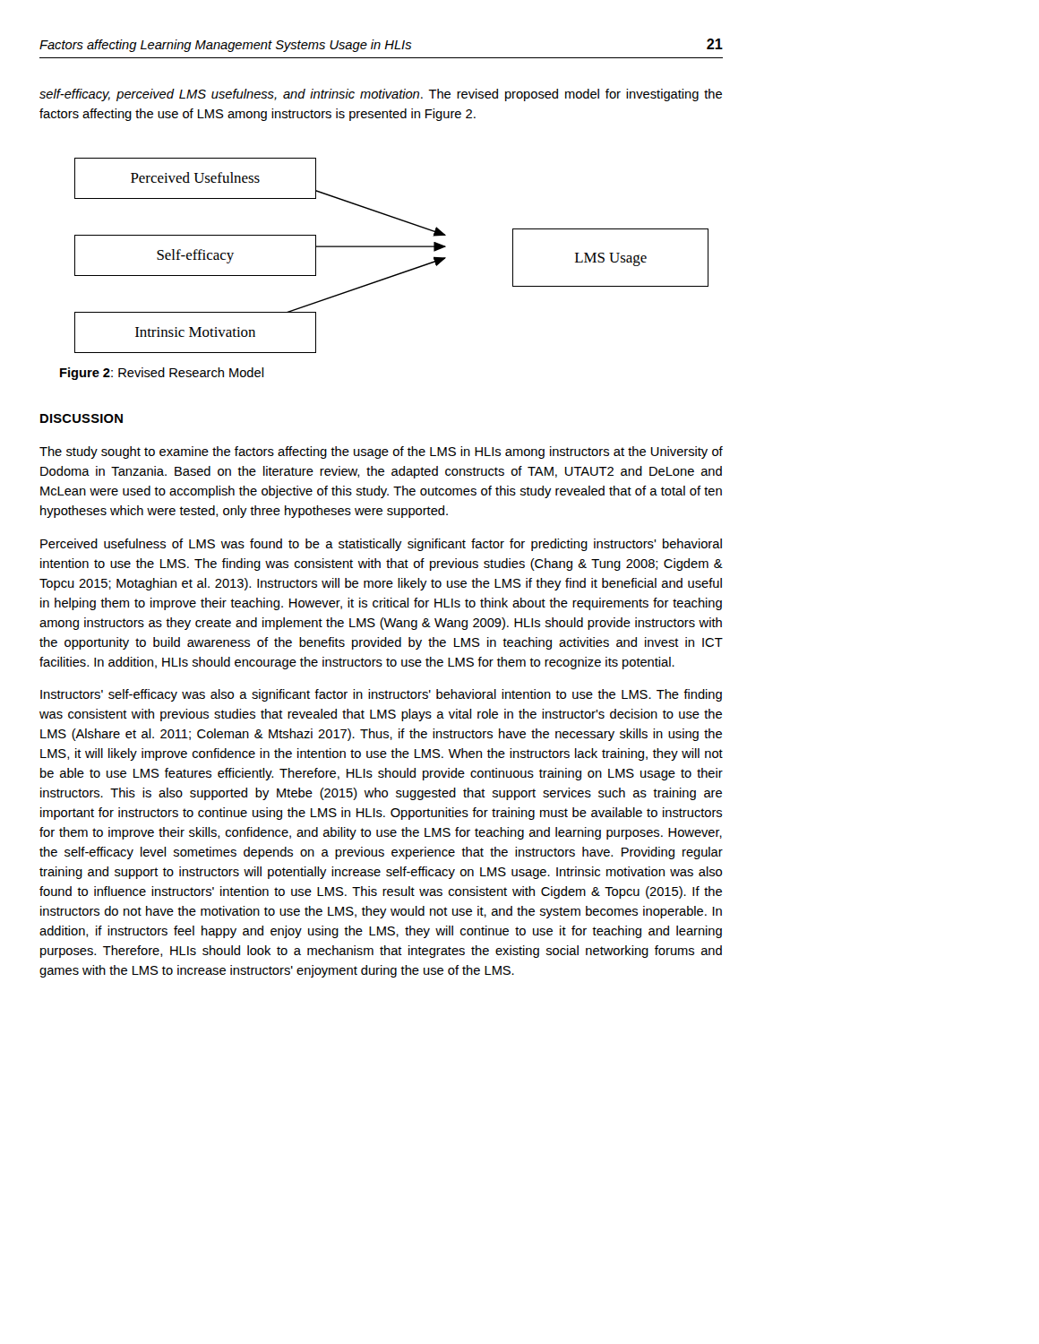Factors affecting Learning Management Systems Usage in HLIs 21
self-efficacy, perceived LMS usefulness, and intrinsic motivation. The revised proposed model for investigating the factors affecting the use of LMS among instructors is presented in Figure 2.
Perceived Usefulness
Self-efficacy
Intrinsic Motivation
LMS Usage
Figure 2: Revised Research Model
DISCUSSION
The study sought to examine the factors affecting the usage of the LMS in HLIs among instructors at the University of Dodoma in Tanzania. Based on the literature review, the adapted constructs of TAM, UTAUT2 and DeLone and McLean were used to accomplish the objective of this study. The outcomes of this study revealed that of a total of ten hypotheses which were tested, only three hypotheses were supported.
Perceived usefulness of LMS was found to be a statistically significant factor for predicting instructors' behavioral intention to use the LMS. The finding was consistent with that of previous studies (Chang & Tung 2008; Cigdem & Topcu 2015; Motaghian et al. 2013). Instructors will be more likely to use the LMS if they find it beneficial and useful in helping them to improve their teaching. However, it is critical for HLIs to think about the requirements for teaching among instructors as they create and implement the LMS (Wang & Wang 2009). HLIs should provide instructors with the opportunity to build awareness of the benefits provided by the LMS in teaching activities and invest in ICT facilities. In addition, HLIs should encourage the instructors to use the LMS for them to recognize its potential.
Instructors' self-efficacy was also a significant factor in instructors' behavioral intention to use the LMS. The finding was consistent with previous studies that revealed that LMS plays a vital role in the instructor's decision to use the LMS (Alshare et al. 2011; Coleman & Mtshazi 2017). Thus, if the instructors have the necessary skills in using the LMS, it will likely improve confidence in the intention to use the LMS. When the instructors lack training, they will not be able to use LMS features efficiently. Therefore, HLIs should provide continuous training on LMS usage to their instructors. This is also supported by Mtebe (2015) who suggested that support services such as training are important for instructors to continue using the LMS in HLIs. Opportunities for training must be available to instructors for them to improve their skills, confidence, and ability to use the LMS for teaching and learning purposes. However, the self-efficacy level sometimes depends on a previous experience that the instructors have. Providing regular training and support to instructors will potentially increase self-efficacy on LMS usage. Intrinsic motivation was also found to influence instructors' intention to use LMS. This result was consistent with Cigdem & Topcu (2015). If the instructors do not have the motivation to use the LMS, they would not use it, and the system becomes inoperable. In addition, if instructors feel happy and enjoy using the LMS, they will continue to use it for teaching and learning purposes. Therefore, HLIs should look to a mechanism that integrates the existing social networking forums and games with the LMS to increase instructors' enjoyment during the use of the LMS.